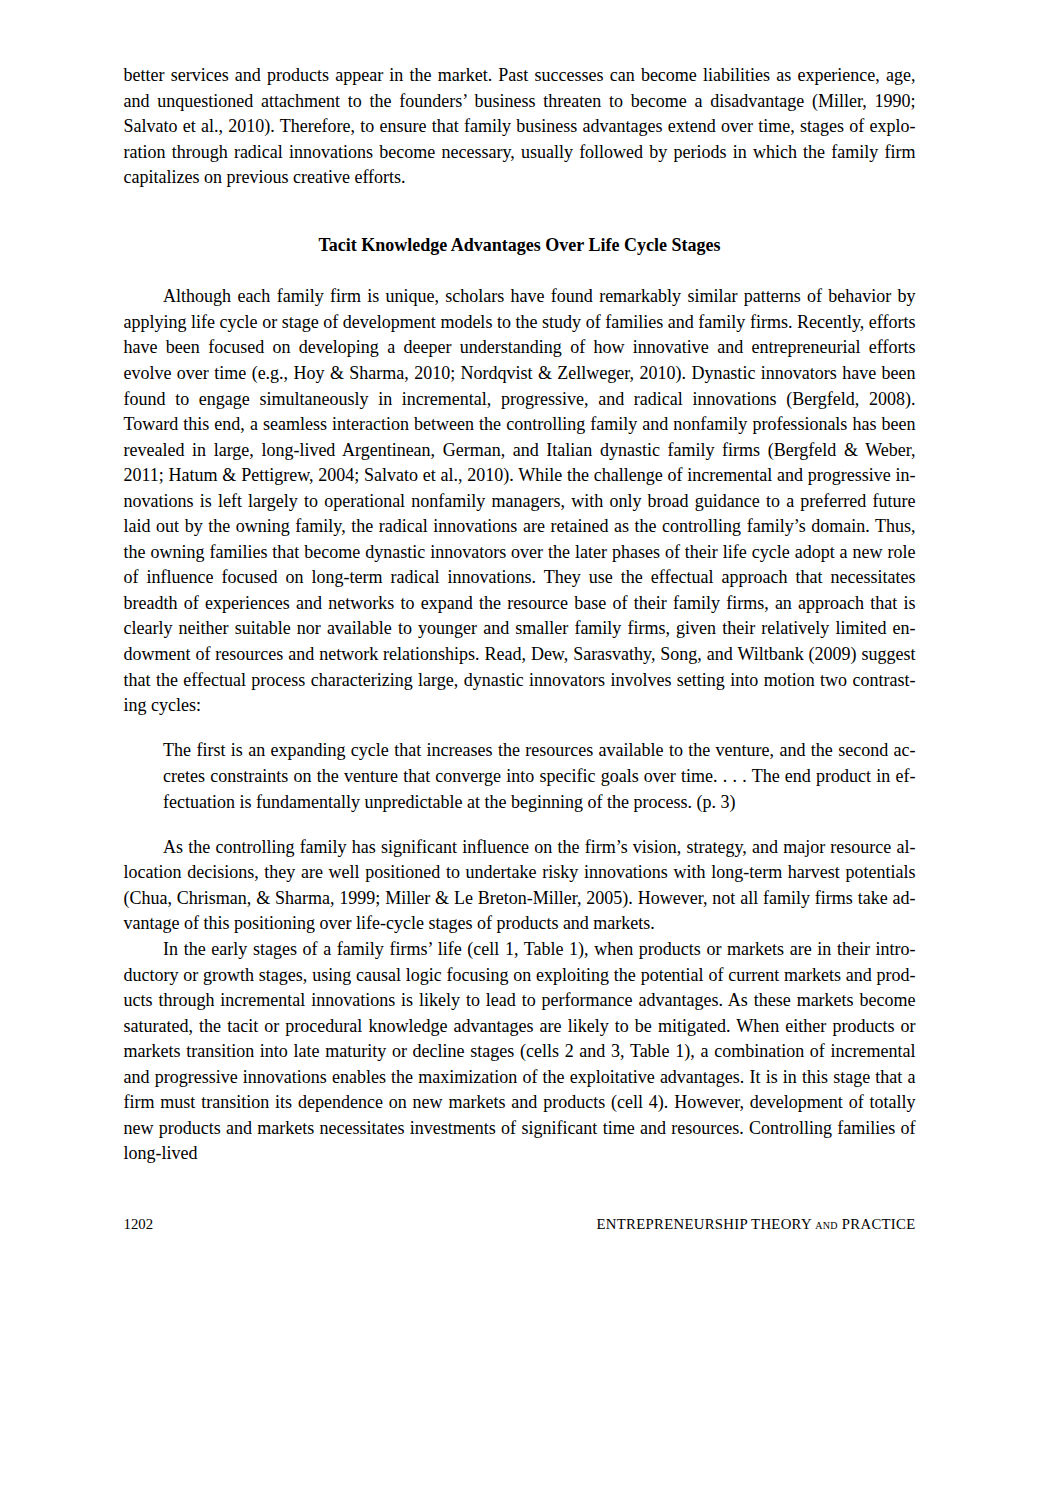better services and products appear in the market. Past successes can become liabilities as experience, age, and unquestioned attachment to the founders’ business threaten to become a disadvantage (Miller, 1990; Salvato et al., 2010). Therefore, to ensure that family business advantages extend over time, stages of exploration through radical innovations become necessary, usually followed by periods in which the family firm capitalizes on previous creative efforts.
Tacit Knowledge Advantages Over Life Cycle Stages
Although each family firm is unique, scholars have found remarkably similar patterns of behavior by applying life cycle or stage of development models to the study of families and family firms. Recently, efforts have been focused on developing a deeper understanding of how innovative and entrepreneurial efforts evolve over time (e.g., Hoy & Sharma, 2010; Nordqvist & Zellweger, 2010). Dynastic innovators have been found to engage simultaneously in incremental, progressive, and radical innovations (Bergfeld, 2008). Toward this end, a seamless interaction between the controlling family and nonfamily professionals has been revealed in large, long-lived Argentinean, German, and Italian dynastic family firms (Bergfeld & Weber, 2011; Hatum & Pettigrew, 2004; Salvato et al., 2010). While the challenge of incremental and progressive innovations is left largely to operational nonfamily managers, with only broad guidance to a preferred future laid out by the owning family, the radical innovations are retained as the controlling family’s domain. Thus, the owning families that become dynastic innovators over the later phases of their life cycle adopt a new role of influence focused on long-term radical innovations. They use the effectual approach that necessitates breadth of experiences and networks to expand the resource base of their family firms, an approach that is clearly neither suitable nor available to younger and smaller family firms, given their relatively limited endowment of resources and network relationships. Read, Dew, Sarasvathy, Song, and Wiltbank (2009) suggest that the effectual process characterizing large, dynastic innovators involves setting into motion two contrasting cycles:
The first is an expanding cycle that increases the resources available to the venture, and the second accretes constraints on the venture that converge into specific goals over time. . . . The end product in effectuation is fundamentally unpredictable at the beginning of the process. (p. 3)
As the controlling family has significant influence on the firm’s vision, strategy, and major resource allocation decisions, they are well positioned to undertake risky innovations with long-term harvest potentials (Chua, Chrisman, & Sharma, 1999; Miller & Le Breton-Miller, 2005). However, not all family firms take advantage of this positioning over life-cycle stages of products and markets.
In the early stages of a family firms’ life (cell 1, Table 1), when products or markets are in their introductory or growth stages, using causal logic focusing on exploiting the potential of current markets and products through incremental innovations is likely to lead to performance advantages. As these markets become saturated, the tacit or procedural knowledge advantages are likely to be mitigated. When either products or markets transition into late maturity or decline stages (cells 2 and 3, Table 1), a combination of incremental and progressive innovations enables the maximization of the exploitative advantages. It is in this stage that a firm must transition its dependence on new markets and products (cell 4). However, development of totally new products and markets necessitates investments of significant time and resources. Controlling families of long-lived
1202 ENTREPRENEURSHIP THEORY and PRACTICE